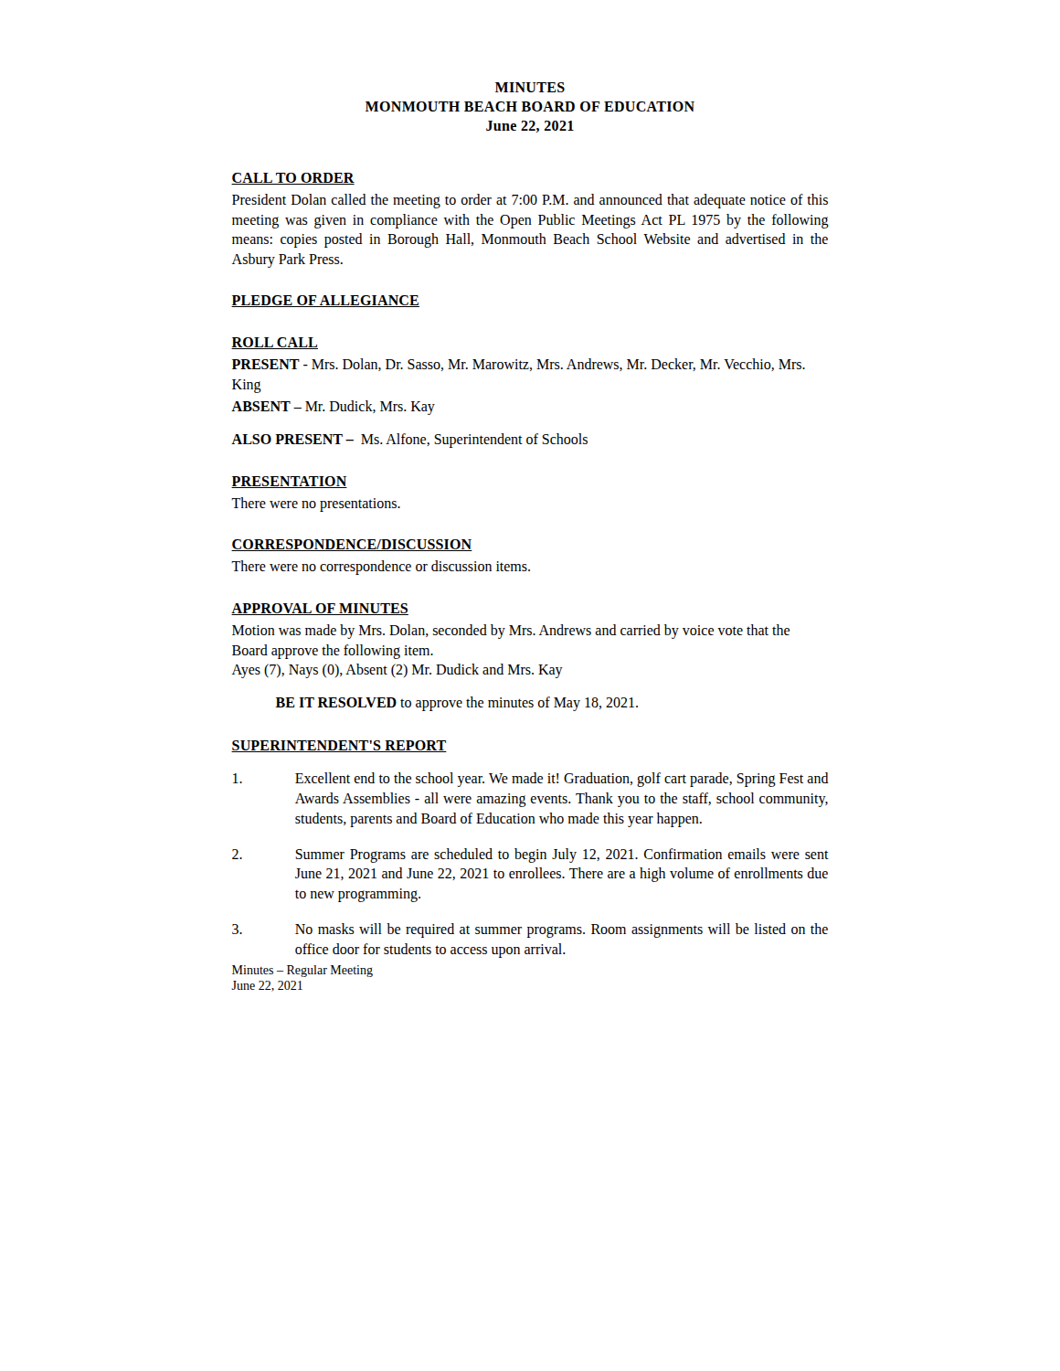MINUTES
MONMOUTH BEACH BOARD OF EDUCATION
June 22, 2021
CALL TO ORDER
President Dolan called the meeting to order at 7:00 P.M. and announced that adequate notice of this meeting was given in compliance with the Open Public Meetings Act PL 1975 by the following means: copies posted in Borough Hall, Monmouth Beach School Website and advertised in the Asbury Park Press.
PLEDGE OF ALLEGIANCE
ROLL CALL
PRESENT - Mrs. Dolan, Dr. Sasso, Mr. Marowitz, Mrs. Andrews, Mr. Decker, Mr. Vecchio, Mrs. King
ABSENT – Mr. Dudick, Mrs. Kay
ALSO PRESENT – Ms. Alfone, Superintendent of Schools
PRESENTATION
There were no presentations.
CORRESPONDENCE/DISCUSSION
There were no correspondence or discussion items.
APPROVAL OF MINUTES
Motion was made by Mrs. Dolan, seconded by Mrs. Andrews and carried by voice vote that the Board approve the following item.
Ayes (7), Nays (0), Absent (2) Mr. Dudick and Mrs. Kay
BE IT RESOLVED to approve the minutes of May 18, 2021.
SUPERINTENDENT'S REPORT
Excellent end to the school year. We made it! Graduation, golf cart parade, Spring Fest and Awards Assemblies - all were amazing events. Thank you to the staff, school community, students, parents and Board of Education who made this year happen.
Summer Programs are scheduled to begin July 12, 2021. Confirmation emails were sent June 21, 2021 and June 22, 2021 to enrollees. There are a high volume of enrollments due to new programming.
No masks will be required at summer programs. Room assignments will be listed on the office door for students to access upon arrival.
Minutes – Regular Meeting
June 22, 2021